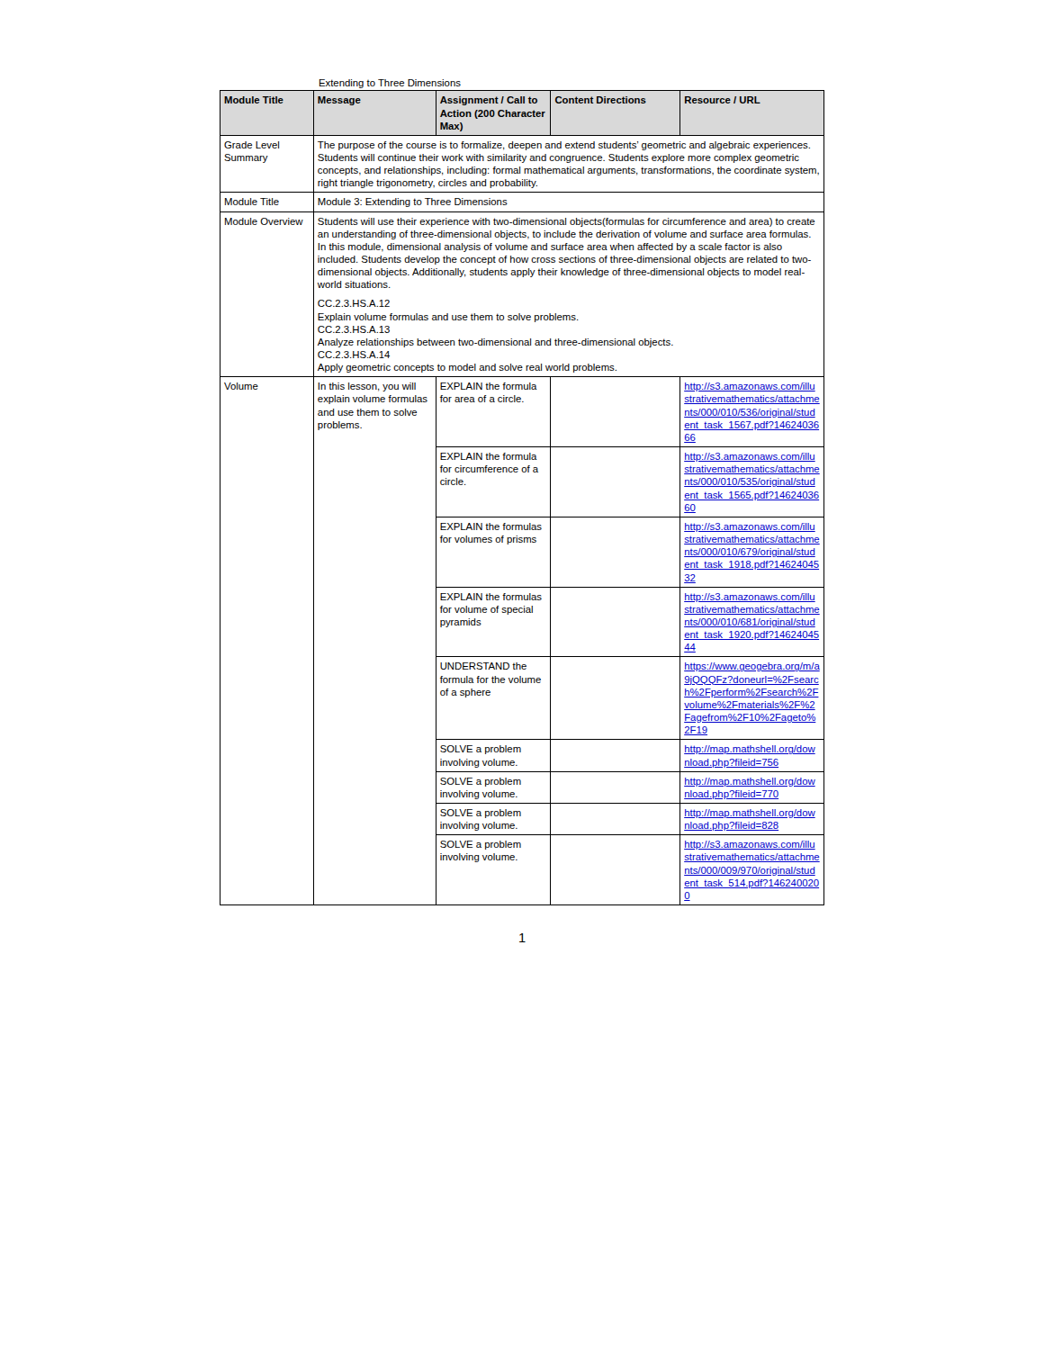Extending to Three Dimensions
| Module Title | Message | Assignment / Call to Action (200 Character Max) | Content Directions | Resource / URL |
| --- | --- | --- | --- | --- |
| Grade Level Summary | The purpose of the course is to formalize, deepen and extend students’ geometric and algebraic experiences. Students will continue their work with similarity and congruence. Students explore more complex geometric concepts, and relationships, including: formal mathematical arguments, transformations, the coordinate system, right triangle trigonometry, circles and probability. |
| Module Title | Module 3: Extending to Three Dimensions |
| Module Overview | Students will use their experience with two-dimensional objects(formulas for circumference and area) to create an understanding of three-dimensional objects, to include the derivation of volume and surface area formulas. In this module, dimensional analysis of volume and surface area when affected by a scale factor is also included. Students develop the concept of how cross sections of three-dimensional objects are related to two-dimensional objects. Additionally, students apply their knowledge of three-dimensional objects to model real-world situations. CC.2.3.HS.A.12 Explain volume formulas and use them to solve problems. CC.2.3.HS.A.13 Analyze relationships between two-dimensional and three-dimensional objects. CC.2.3.HS.A.14 Apply geometric concepts to model and solve real world problems. |
| Volume | In this lesson, you will explain volume formulas and use them to solve problems. | EXPLAIN the formula for area of a circle. | | http://s3.amazonaws.com/illustrativemathematics/attachments/000/010/536/original/student_task_1567.pdf?1462403666 |
| EXPLAIN the formula for circumference of a circle. | | http://s3.amazonaws.com/illustrativemathematics/attachments/000/010/535/original/student_task_1565.pdf?1462403660 |
| EXPLAIN the formulas for volumes of prisms | | http://s3.amazonaws.com/illustrativemathematics/attachments/000/010/679/original/student_task_1918.pdf?1462404532 |
| EXPLAIN the formulas for volume of special pyramids | | http://s3.amazonaws.com/illustrativemathematics/attachments/000/010/681/original/student_task_1920.pdf?1462404544 |
| UNDERSTAND the formula for the volume of a sphere | | https://www.geogebra.org/m/a9jQQQFz?doneurl=%2Fsearch%2Fperform%2Fsearch%2Fvolume%2Fmaterials%2F%2Fagefrom%2F10%2Fageto%2F19 |
| SOLVE a problem involving volume. | | http://map.mathshell.org/download.php?fileid=756 |
| SOLVE a problem involving volume. | | http://map.mathshell.org/download.php?fileid=770 |
| SOLVE a problem involving volume. | | http://map.mathshell.org/download.php?fileid=828 |
| SOLVE a problem involving volume. | | http://s3.amazonaws.com/illustrativemathematics/attachments/000/009/970/original/student_task_514.pdf?1462400200 |
1